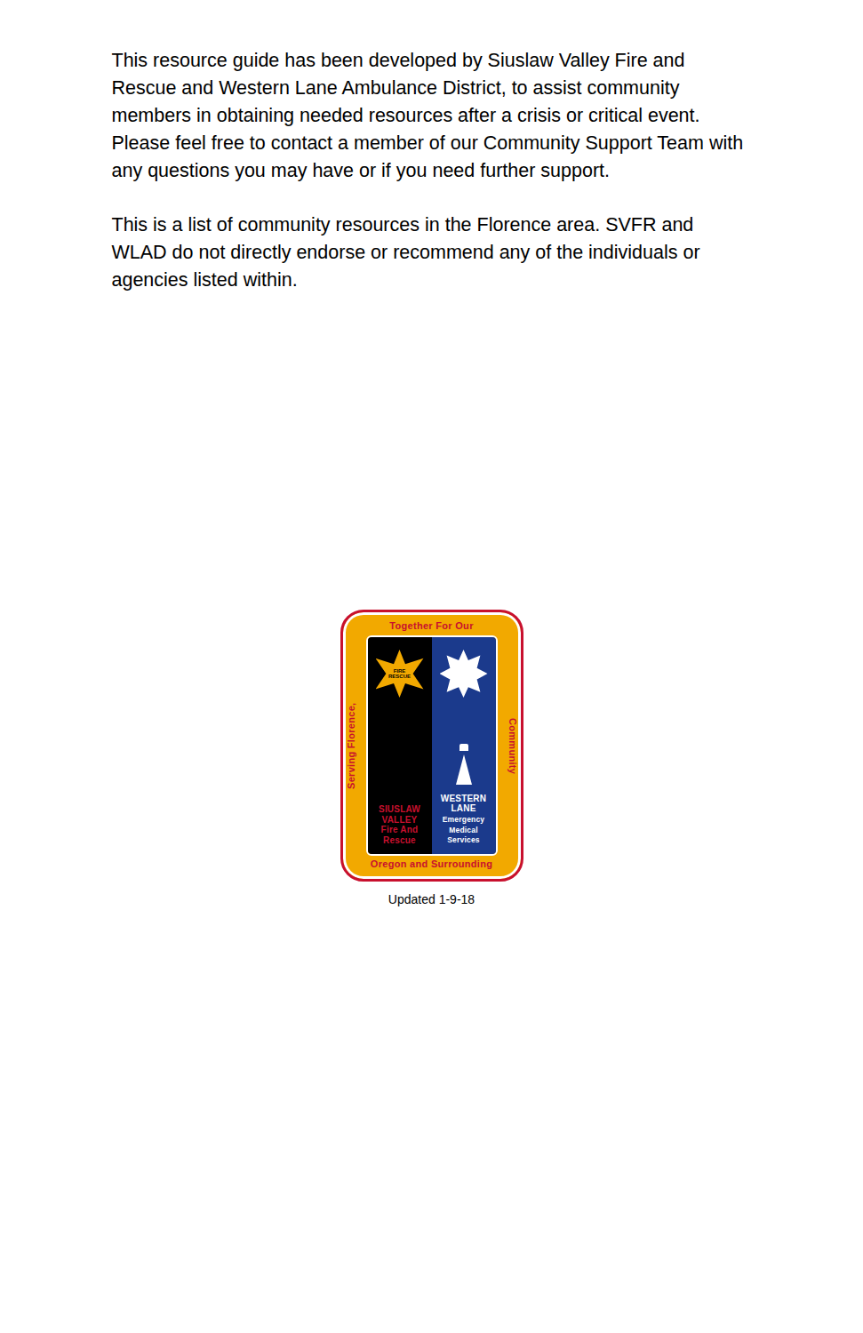This resource guide has been developed by Siuslaw Valley Fire and Rescue and Western Lane Ambulance District, to assist community members in obtaining needed resources after a crisis or critical event. Please feel free to contact a member of our Community Support Team with any questions you may have or if you need further support.
This is a list of community resources in the Florence area. SVFR and WLAD do not directly endorse or recommend any of the individuals or agencies listed within.
Together For Our
Serving Florence,
Community
Oregon and Surrounding
FIRE
RESCUE
SIUSLAW
VALLEY
Fire And
Rescue
WESTERN
LANE
Emergency
Medical
Services
Updated 1-9-18